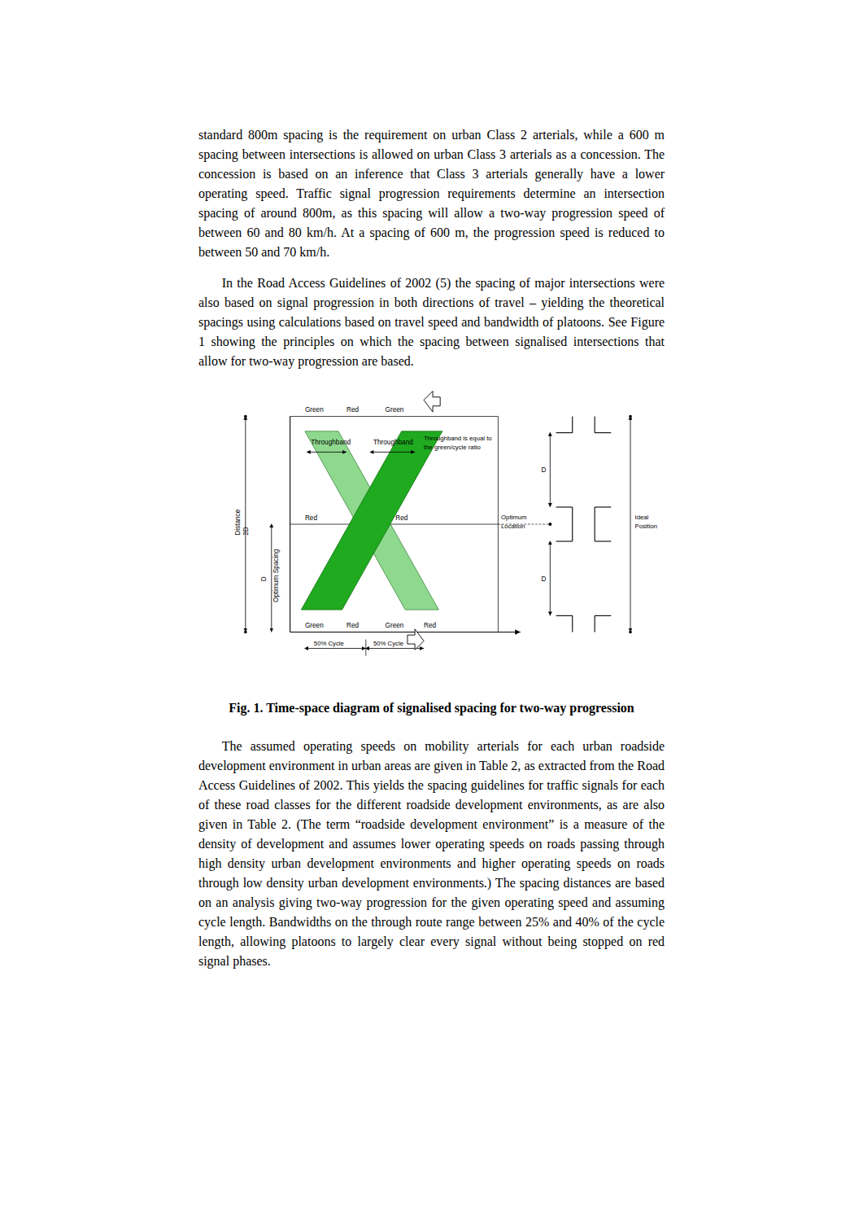standard 800m spacing is the requirement on urban Class 2 arterials, while a 600 m spacing between intersections is allowed on urban Class 3 arterials as a concession. The concession is based on an inference that Class 3 arterials generally have a lower operating speed. Traffic signal progression requirements determine an intersection spacing of around 800m, as this spacing will allow a two-way progression speed of between 60 and 80 km/h. At a spacing of 600 m, the progression speed is reduced to between 50 and 70 km/h.
In the Road Access Guidelines of 2002 (5) the spacing of major intersections were also based on signal progression in both directions of travel – yielding the theoretical spacings using calculations based on travel speed and bandwidth of platoons. See Figure 1 showing the principles on which the spacing between signalised intersections that allow for two-way progression are based.
Throughband Throughband Green Red Green Red Red Green Red Green Red Throughband is equal to the green/cycle ratio Optimum Location Distance 2D D Optimum Spacing 50% Cycle 50% Cycle D D Ideal Position
Fig. 1. Time-space diagram of signalised spacing for two-way progression
The assumed operating speeds on mobility arterials for each urban roadside development environment in urban areas are given in Table 2, as extracted from the Road Access Guidelines of 2002. This yields the spacing guidelines for traffic signals for each of these road classes for the different roadside development environments, as are also given in Table 2. (The term “roadside development environment” is a measure of the density of development and assumes lower operating speeds on roads passing through high density urban development environments and higher operating speeds on roads through low density urban development environments.) The spacing distances are based on an analysis giving two-way progression for the given operating speed and assuming cycle length. Bandwidths on the through route range between 25% and 40% of the cycle length, allowing platoons to largely clear every signal without being stopped on red signal phases.